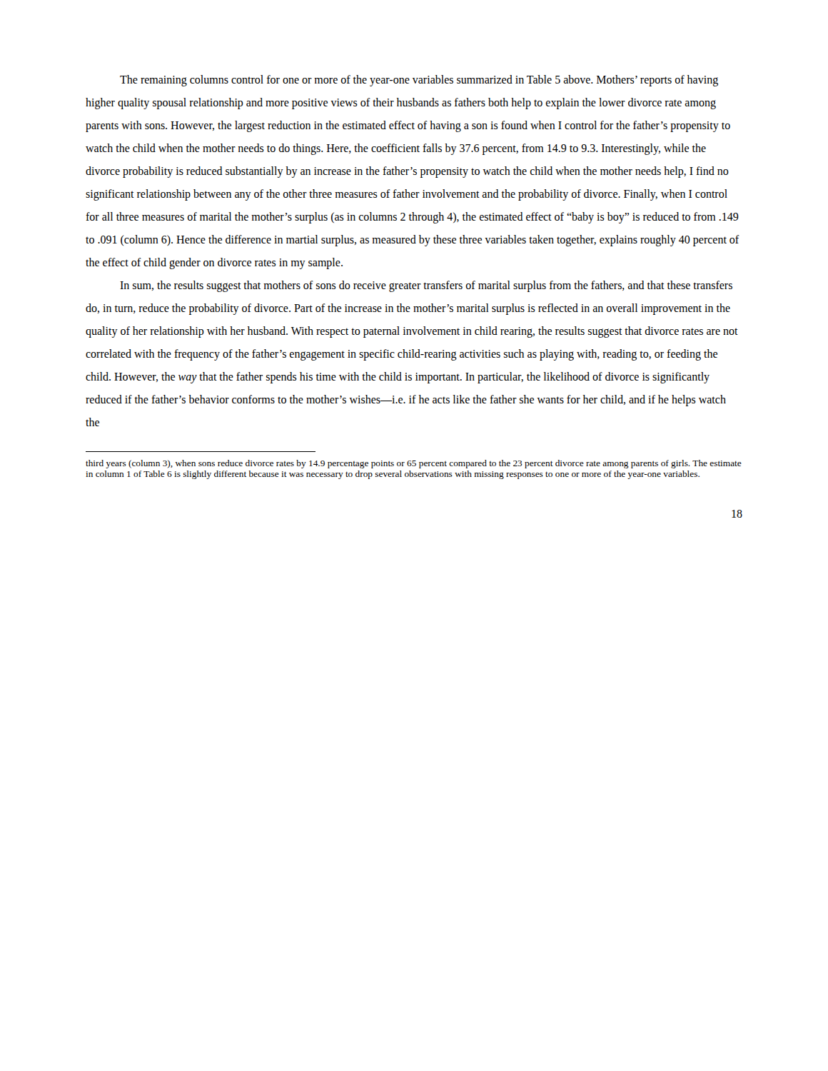The remaining columns control for one or more of the year-one variables summarized in Table 5 above. Mothers’ reports of having higher quality spousal relationship and more positive views of their husbands as fathers both help to explain the lower divorce rate among parents with sons. However, the largest reduction in the estimated effect of having a son is found when I control for the father’s propensity to watch the child when the mother needs to do things. Here, the coefficient falls by 37.6 percent, from 14.9 to 9.3. Interestingly, while the divorce probability is reduced substantially by an increase in the father’s propensity to watch the child when the mother needs help, I find no significant relationship between any of the other three measures of father involvement and the probability of divorce. Finally, when I control for all three measures of marital the mother’s surplus (as in columns 2 through 4), the estimated effect of “baby is boy” is reduced to from .149 to .091 (column 6). Hence the difference in martial surplus, as measured by these three variables taken together, explains roughly 40 percent of the effect of child gender on divorce rates in my sample.
In sum, the results suggest that mothers of sons do receive greater transfers of marital surplus from the fathers, and that these transfers do, in turn, reduce the probability of divorce. Part of the increase in the mother’s marital surplus is reflected in an overall improvement in the quality of her relationship with her husband. With respect to paternal involvement in child rearing, the results suggest that divorce rates are not correlated with the frequency of the father’s engagement in specific child-rearing activities such as playing with, reading to, or feeding the child. However, the way that the father spends his time with the child is important. In particular, the likelihood of divorce is significantly reduced if the father’s behavior conforms to the mother’s wishes—i.e. if he acts like the father she wants for her child, and if he helps watch the
third years (column 3), when sons reduce divorce rates by 14.9 percentage points or 65 percent compared to the 23 percent divorce rate among parents of girls. The estimate in column 1 of Table 6 is slightly different because it was necessary to drop several observations with missing responses to one or more of the year-one variables.
18